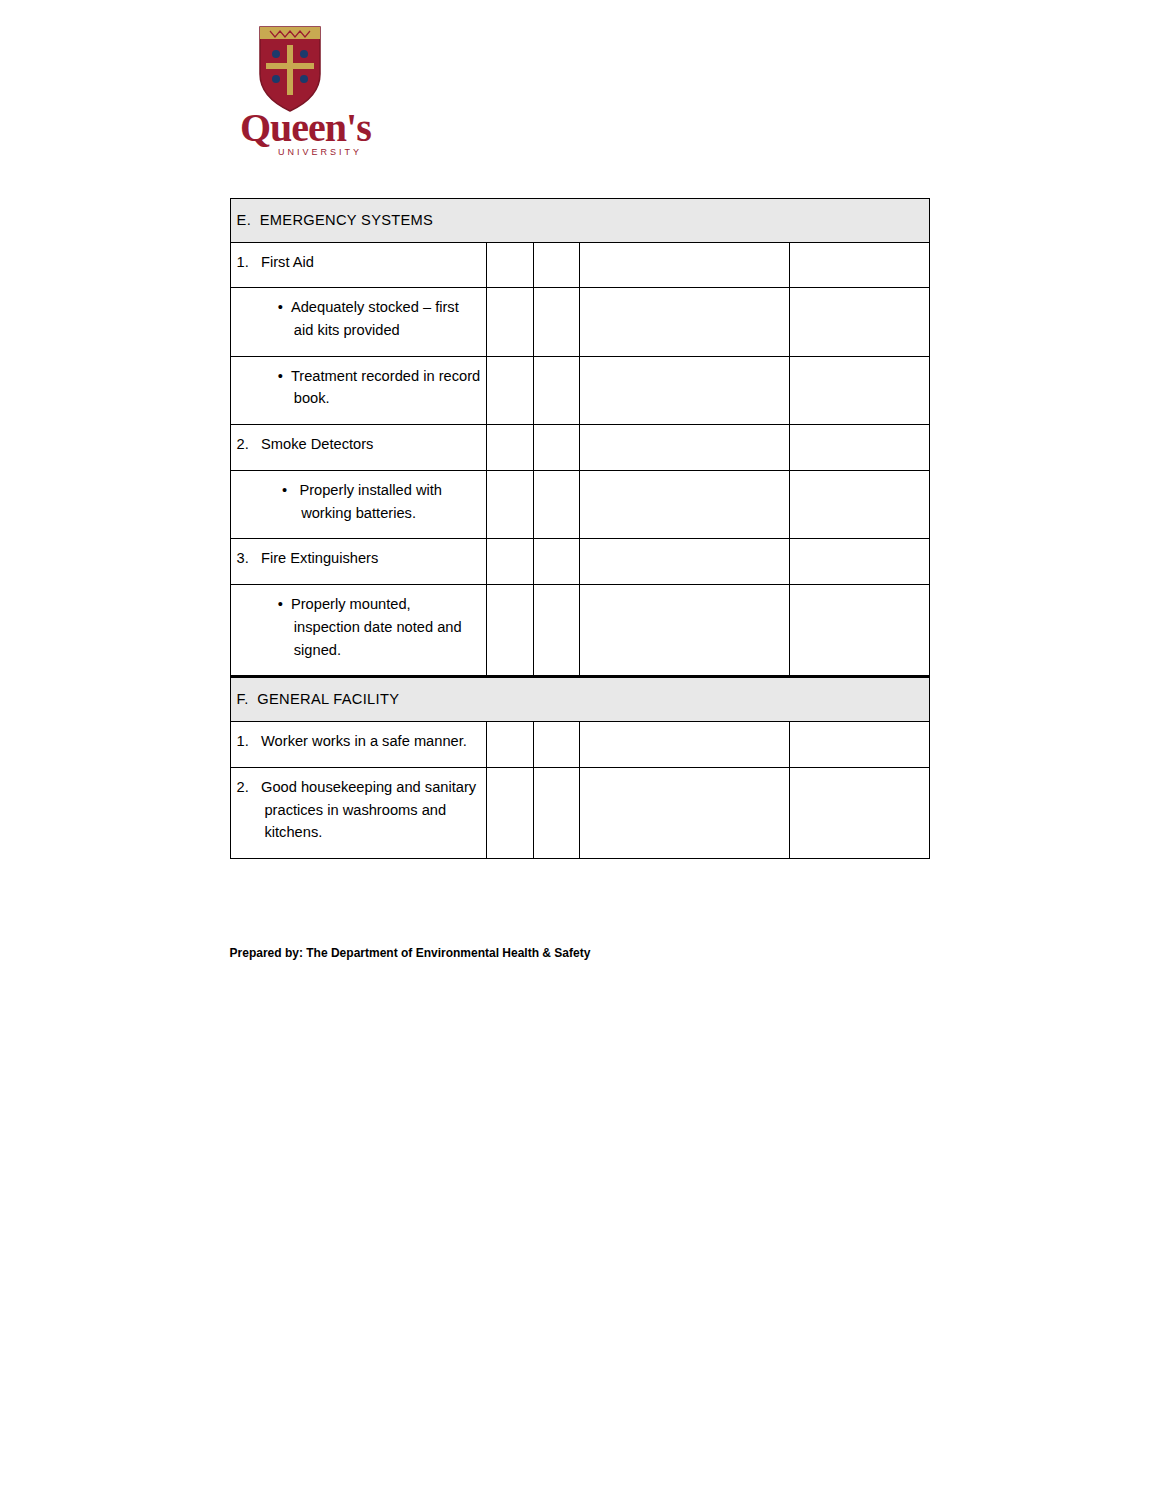Queen's UNIVERSITY
| E. EMERGENCY SYSTEMS |
| 1. First Aid | | | | |
| • Adequately stocked – first aid kits provided | | | | |
| • Treatment recorded in record book. | | | | |
| 2. Smoke Detectors | | | | |
| • Properly installed with working batteries. | | | | |
| 3. Fire Extinguishers | | | | |
| • Properly mounted, inspection date noted and signed. | | | | |
| F. GENERAL FACILITY |
| 1. Worker works in a safe manner. | | | | |
| 2. Good housekeeping and sanitary practices in washrooms and kitchens. | | | | |
Prepared by: The Department of Environmental Health & Safety